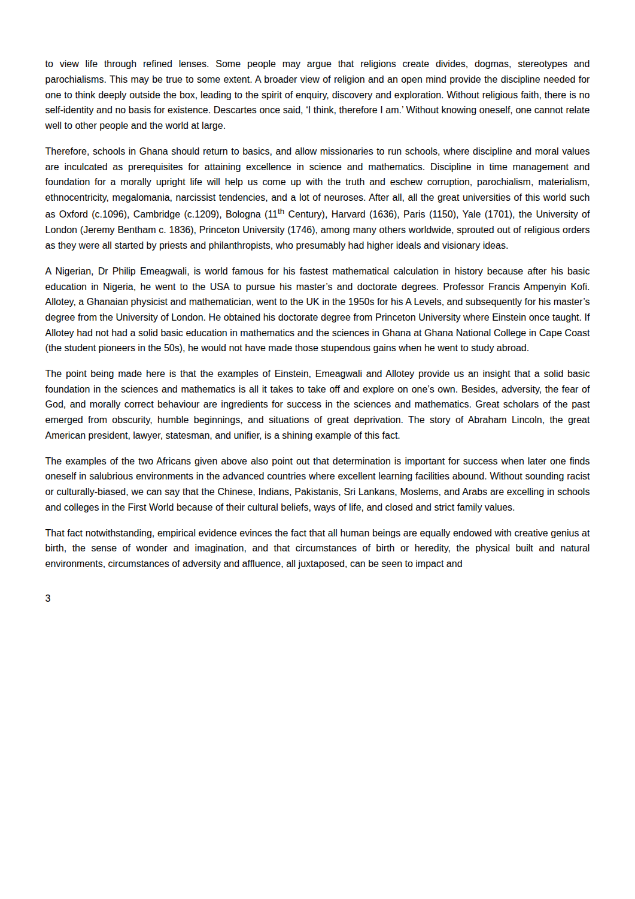to view life through refined lenses. Some people may argue that religions create divides, dogmas, stereotypes and parochialisms. This may be true to some extent. A broader view of religion and an open mind provide the discipline needed for one to think deeply outside the box, leading to the spirit of enquiry, discovery and exploration. Without religious faith, there is no self-identity and no basis for existence. Descartes once said, ‘I think, therefore I am.’ Without knowing oneself, one cannot relate well to other people and the world at large.
Therefore, schools in Ghana should return to basics, and allow missionaries to run schools, where discipline and moral values are inculcated as prerequisites for attaining excellence in science and mathematics. Discipline in time management and foundation for a morally upright life will help us come up with the truth and eschew corruption, parochialism, materialism, ethnocentricity, megalomania, narcissist tendencies, and a lot of neuroses. After all, all the great universities of this world such as Oxford (c.1096), Cambridge (c.1209), Bologna (11th Century), Harvard (1636), Paris (1150), Yale (1701), the University of London (Jeremy Bentham c. 1836), Princeton University (1746), among many others worldwide, sprouted out of religious orders as they were all started by priests and philanthropists, who presumably had higher ideals and visionary ideas.
A Nigerian, Dr Philip Emeagwali, is world famous for his fastest mathematical calculation in history because after his basic education in Nigeria, he went to the USA to pursue his master’s and doctorate degrees. Professor Francis Ampenyin Kofi. Allotey, a Ghanaian physicist and mathematician, went to the UK in the 1950s for his A Levels, and subsequently for his master’s degree from the University of London. He obtained his doctorate degree from Princeton University where Einstein once taught. If Allotey had not had a solid basic education in mathematics and the sciences in Ghana at Ghana National College in Cape Coast (the student pioneers in the 50s), he would not have made those stupendous gains when he went to study abroad.
The point being made here is that the examples of Einstein, Emeagwali and Allotey provide us an insight that a solid basic foundation in the sciences and mathematics is all it takes to take off and explore on one’s own. Besides, adversity, the fear of God, and morally correct behaviour are ingredients for success in the sciences and mathematics. Great scholars of the past emerged from obscurity, humble beginnings, and situations of great deprivation. The story of Abraham Lincoln, the great American president, lawyer, statesman, and unifier, is a shining example of this fact.
The examples of the two Africans given above also point out that determination is important for success when later one finds oneself in salubrious environments in the advanced countries where excellent learning facilities abound. Without sounding racist or culturally-biased, we can say that the Chinese, Indians, Pakistanis, Sri Lankans, Moslems, and Arabs are excelling in schools and colleges in the First World because of their cultural beliefs, ways of life, and closed and strict family values.
That fact notwithstanding, empirical evidence evinces the fact that all human beings are equally endowed with creative genius at birth, the sense of wonder and imagination, and that circumstances of birth or heredity, the physical built and natural environments, circumstances of adversity and affluence, all juxtaposed, can be seen to impact and
3